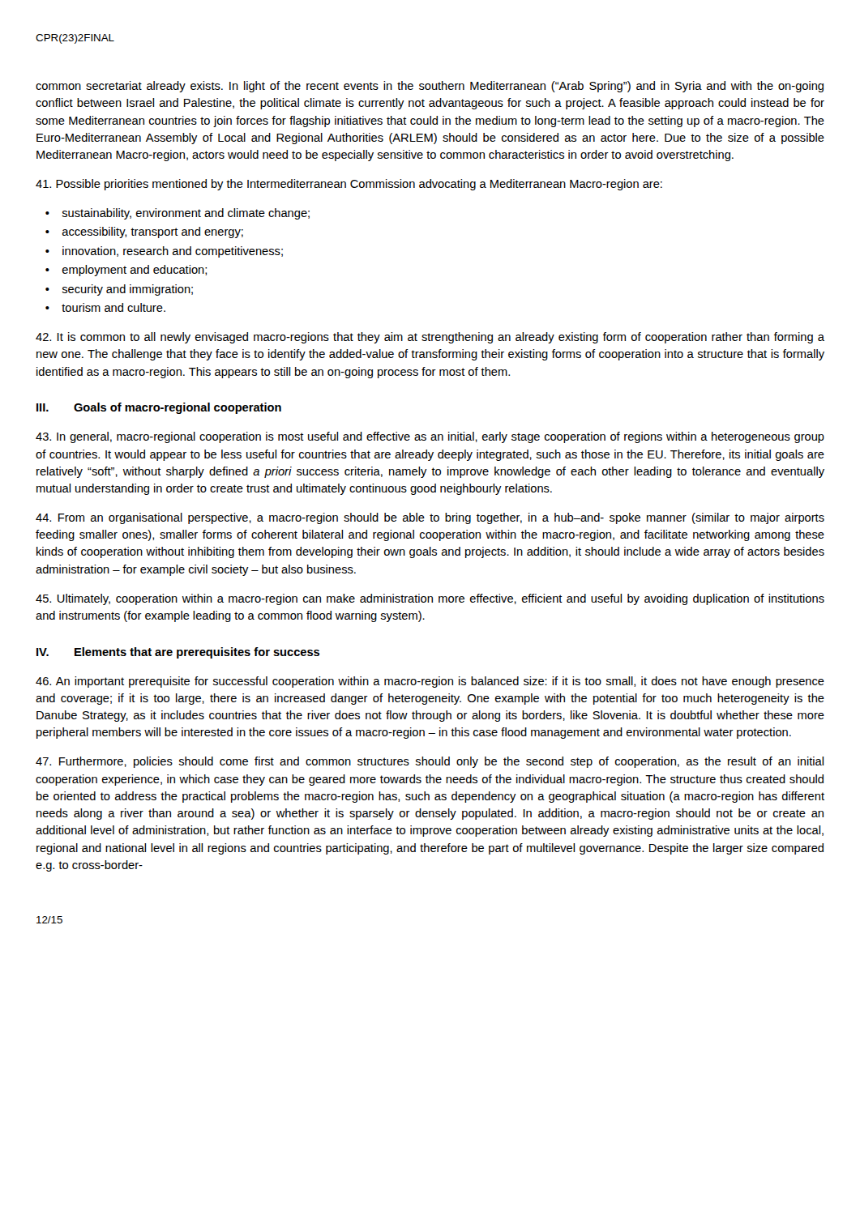CPR(23)2FINAL
common secretariat already exists. In light of the recent events in the southern Mediterranean (“Arab Spring”) and in Syria and with the on-going conflict between Israel and Palestine, the political climate is currently not advantageous for such a project. A feasible approach could instead be for some Mediterranean countries to join forces for flagship initiatives that could in the medium to long-term lead to the setting up of a macro-region. The Euro-Mediterranean Assembly of Local and Regional Authorities (ARLEM) should be considered as an actor here. Due to the size of a possible Mediterranean Macro-region, actors would need to be especially sensitive to common characteristics in order to avoid overstretching.
41. Possible priorities mentioned by the Intermediterranean Commission advocating a Mediterranean Macro-region are:
sustainability, environment and climate change;
accessibility, transport and energy;
innovation, research and competitiveness;
employment and education;
security and immigration;
tourism and culture.
42. It is common to all newly envisaged macro-regions that they aim at strengthening an already existing form of cooperation rather than forming a new one. The challenge that they face is to identify the added-value of transforming their existing forms of cooperation into a structure that is formally identified as a macro-region. This appears to still be an on-going process for most of them.
III. Goals of macro-regional cooperation
43. In general, macro-regional cooperation is most useful and effective as an initial, early stage cooperation of regions within a heterogeneous group of countries. It would appear to be less useful for countries that are already deeply integrated, such as those in the EU. Therefore, its initial goals are relatively “soft”, without sharply defined a priori success criteria, namely to improve knowledge of each other leading to tolerance and eventually mutual understanding in order to create trust and ultimately continuous good neighbourly relations.
44. From an organisational perspective, a macro-region should be able to bring together, in a hub–and- spoke manner (similar to major airports feeding smaller ones), smaller forms of coherent bilateral and regional cooperation within the macro-region, and facilitate networking among these kinds of cooperation without inhibiting them from developing their own goals and projects. In addition, it should include a wide array of actors besides administration – for example civil society – but also business.
45. Ultimately, cooperation within a macro-region can make administration more effective, efficient and useful by avoiding duplication of institutions and instruments (for example leading to a common flood warning system).
IV. Elements that are prerequisites for success
46. An important prerequisite for successful cooperation within a macro-region is balanced size: if it is too small, it does not have enough presence and coverage; if it is too large, there is an increased danger of heterogeneity. One example with the potential for too much heterogeneity is the Danube Strategy, as it includes countries that the river does not flow through or along its borders, like Slovenia. It is doubtful whether these more peripheral members will be interested in the core issues of a macro-region – in this case flood management and environmental water protection.
47. Furthermore, policies should come first and common structures should only be the second step of cooperation, as the result of an initial cooperation experience, in which case they can be geared more towards the needs of the individual macro-region. The structure thus created should be oriented to address the practical problems the macro-region has, such as dependency on a geographical situation (a macro-region has different needs along a river than around a sea) or whether it is sparsely or densely populated. In addition, a macro-region should not be or create an additional level of administration, but rather function as an interface to improve cooperation between already existing administrative units at the local, regional and national level in all regions and countries participating, and therefore be part of multilevel governance. Despite the larger size compared e.g. to cross-border-
12/15